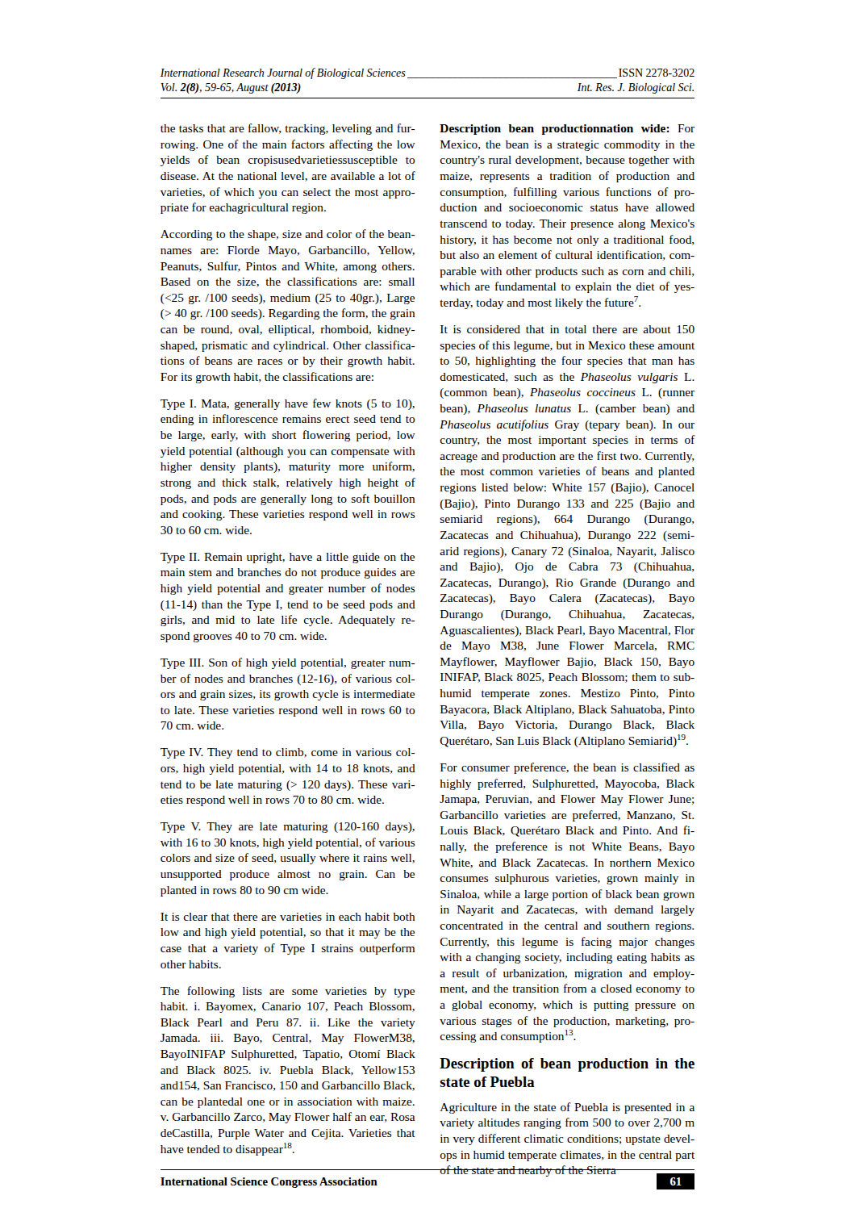International Research Journal of Biological Sciences _______________________________________________________ ISSN 2278-3202
Vol. 2(8), 59-65, August (2013) Int. Res. J. Biological Sci.
the tasks that are fallow, tracking, leveling and furrowing. One of the main factors affecting the low yields of bean cropisusedvarietiessusceptible to disease. At the national level, are available a lot of varieties, of which you can select the most appropriate for eachagricultural region.
According to the shape, size and color of the beannames are: Florde Mayo, Garbancillo, Yellow, Peanuts, Sulfur, Pintos and White, among others. Based on the size, the classifications are: small (<25 gr. /100 seeds), medium (25 to 40gr.), Large (> 40 gr. /100 seeds). Regarding the form, the grain can be round, oval, elliptical, rhomboid, kidney-shaped, prismatic and cylindrical. Other classifications of beans are races or by their growth habit. For its growth habit, the classifications are:
Type I. Mata, generally have few knots (5 to 10), ending in inflorescence remains erect seed tend to be large, early, with short flowering period, low yield potential (although you can compensate with higher density plants), maturity more uniform, strong and thick stalk, relatively high height of pods, and pods are generally long to soft bouillon and cooking. These varieties respond well in rows 30 to 60 cm. wide.
Type II. Remain upright, have a little guide on the main stem and branches do not produce guides are high yield potential and greater number of nodes (11-14) than the Type I, tend to be seed pods and girls, and mid to late life cycle. Adequately respond grooves 40 to 70 cm. wide.
Type III. Son of high yield potential, greater number of nodes and branches (12-16), of various colors and grain sizes, its growth cycle is intermediate to late. These varieties respond well in rows 60 to 70 cm. wide.
Type IV. They tend to climb, come in various colors, high yield potential, with 14 to 18 knots, and tend to be late maturing (> 120 days). These varieties respond well in rows 70 to 80 cm. wide.
Type V. They are late maturing (120-160 days), with 16 to 30 knots, high yield potential, of various colors and size of seed, usually where it rains well, unsupported produce almost no grain. Can be planted in rows 80 to 90 cm wide.
It is clear that there are varieties in each habit both low and high yield potential, so that it may be the case that a variety of Type I strains outperform other habits.
The following lists are some varieties by type habit. i. Bayomex, Canario 107, Peach Blossom, Black Pearl and Peru 87. ii. Like the variety Jamada. iii. Bayo, Central, May FlowerM38, BayoINIFAP Sulphuretted, Tapatio, Otomí Black and Black 8025. iv. Puebla Black, Yellow153 and154, San Francisco, 150 and Garbancillo Black, can be plantedal one or in association with maize. v. Garbancillo Zarco, May Flower half an ear, Rosa deCastilla, Purple Water and Cejita. Varieties that have tended to disappear18.
Description bean productionnation wide: For Mexico, the bean is a strategic commodity in the country's rural development, because together with maize, represents a tradition of production and consumption, fulfilling various functions of production and socioeconomic status have allowed transcend to today. Their presence along Mexico's history, it has become not only a traditional food, but also an element of cultural identification, comparable with other products such as corn and chili, which are fundamental to explain the diet of yesterday, today and most likely the future7.
It is considered that in total there are about 150 species of this legume, but in Mexico these amount to 50, highlighting the four species that man has domesticated, such as the Phaseolus vulgaris L. (common bean), Phaseolus coccineus L. (runner bean), Phaseolus lunatus L. (camber bean) and Phaseolus acutifolius Gray (tepary bean). In our country, the most important species in terms of acreage and production are the first two. Currently, the most common varieties of beans and planted regions listed below: White 157 (Bajio), Canocel (Bajio), Pinto Durango 133 and 225 (Bajio and semiarid regions), 664 Durango (Durango, Zacatecas and Chihuahua), Durango 222 (semi-arid regions), Canary 72 (Sinaloa, Nayarit, Jalisco and Bajio), Ojo de Cabra 73 (Chihuahua, Zacatecas, Durango), Rio Grande (Durango and Zacatecas), Bayo Calera (Zacatecas), Bayo Durango (Durango, Chihuahua, Zacatecas, Aguascalientes), Black Pearl, Bayo Macentral, Flor de Mayo M38, June Flower Marcela, RMC Mayflower, Mayflower Bajio, Black 150, Bayo INIFAP, Black 8025, Peach Blossom; them to subhumid temperate zones. Mestizo Pinto, Pinto Bayacora, Black Altiplano, Black Sahuatoba, Pinto Villa, Bayo Victoria, Durango Black, Black Querétaro, San Luis Black (Altiplano Semiarid)19.
For consumer preference, the bean is classified as highly preferred, Sulphuretted, Mayocoba, Black Jamapa, Peruvian, and Flower May Flower June; Garbancillo varieties are preferred, Manzano, St. Louis Black, Querétaro Black and Pinto. And finally, the preference is not White Beans, Bayo White, and Black Zacatecas. In northern Mexico consumes sulphurous varieties, grown mainly in Sinaloa, while a large portion of black bean grown in Nayarit and Zacatecas, with demand largely concentrated in the central and southern regions. Currently, this legume is facing major changes with a changing society, including eating habits as a result of urbanization, migration and employment, and the transition from a closed economy to a global economy, which is putting pressure on various stages of the production, marketing, processing and consumption13.
Description of bean production in the state of Puebla
Agriculture in the state of Puebla is presented in a variety altitudes ranging from 500 to over 2,700 m in very different climatic conditions; upstate develops in humid temperate climates, in the central part of the state and nearby of the Sierra
International Science Congress Association 61